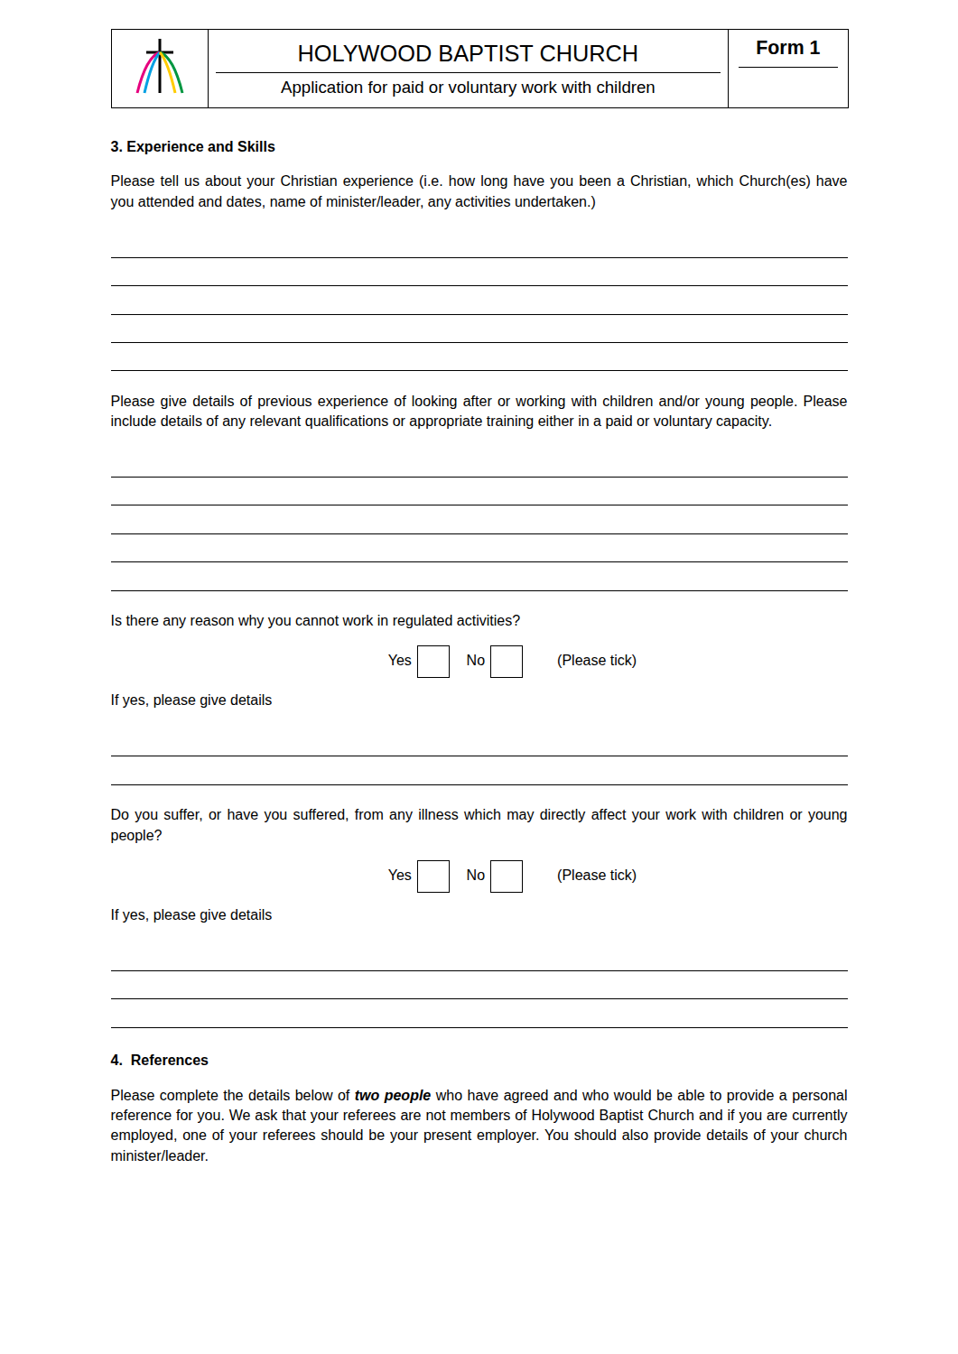HOLYWOOD BAPTIST CHURCH
Application for paid or voluntary work with children
Form 1
3. Experience and Skills
Please tell us about your Christian experience (i.e. how long have you been a Christian, which Church(es) have you attended and dates, name of minister/leader, any activities undertaken.)
Please give details of previous experience of looking after or working with children and/or young people. Please include details of any relevant qualifications or appropriate training either in a paid or voluntary capacity.
Is there any reason why you cannot work in regulated activities?
Yes No (Please tick)
If yes, please give details
Do you suffer, or have you suffered, from any illness which may directly affect your work with children or young people?
Yes No (Please tick)
If yes, please give details
4. References
Please complete the details below of two people who have agreed and who would be able to provide a personal reference for you. We ask that your referees are not members of Holywood Baptist Church and if you are currently employed, one of your referees should be your present employer. You should also provide details of your church minister/leader.